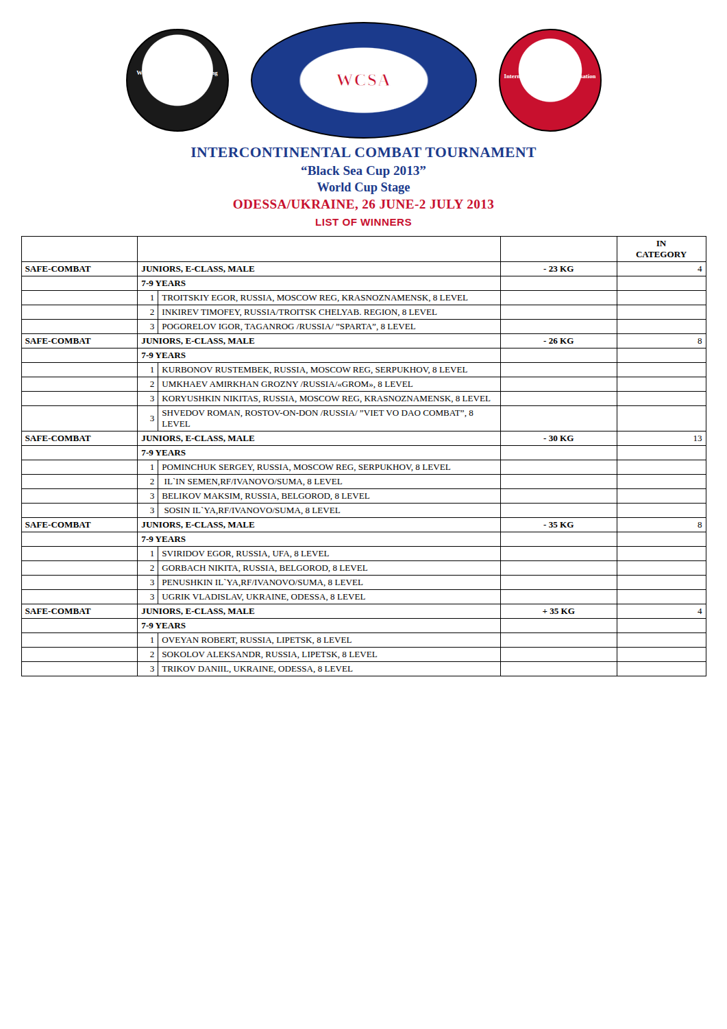World Combat and Kickboxing Organisation
WCKO
WCSA
International Combat Organisation
ICO
INTERCONTINENTAL COMBAT TOURNAMENT
“Black Sea Cup 2013”
World Cup Stage
ODESSA/UKRAINE, 26 JUNE-2 JULY 2013
LIST OF WINNERS
| | | | IN CATEGORY |
| --- | --- | --- | --- |
| SAFE-COMBAT | JUNIORS, E-CLASS, MALE | - 23 KG | 4 |
| | 7-9 YEARS | | |
| | 1 | TROITSKIY EGOR, RUSSIA, MOSCOW REG, KRASNOZNAMENSK, 8 LEVEL | | |
| | 2 | INKIREV TIMOFEY, RUSSIA/TROITSK CHELYAB. REGION, 8 LEVEL | | |
| | 3 | POGORELOV IGOR, TAGANROG /RUSSIA/ ”SPARTA”, 8 LEVEL | | |
| SAFE-COMBAT | JUNIORS, E-CLASS, MALE | - 26 KG | 8 |
| | 7-9 YEARS | | |
| | 1 | KURBONOV RUSTEMBEK, RUSSIA, MOSCOW REG, SERPUKHOV, 8 LEVEL | | |
| | 2 | UMKHAEV AMIRKHAN GROZNY /RUSSIA/«GROM», 8 LEVEL | | |
| | 3 | KORYUSHKIN NIKITAS, RUSSIA, MOSCOW REG, KRASNOZNAMENSK, 8 LEVEL | | |
| | 3 | SHVEDOV ROMAN, ROSTOV-ON-DON /RUSSIA/ ”VIET VO DAO COMBAT”, 8 LEVEL | | |
| SAFE-COMBAT | JUNIORS, E-CLASS, MALE | - 30 KG | 13 |
| | 7-9 YEARS | | |
| | 1 | POMINCHUK SERGEY, RUSSIA, MOSCOW REG, SERPUKHOV, 8 LEVEL | | |
| | 2 | IL`IN SEMEN,RF/IVANOVO/SUMA, 8 LEVEL | | |
| | 3 | BELIKOV MAKSIM, RUSSIA, BELGOROD, 8 LEVEL | | |
| | 3 | SOSIN IL`YA,RF/IVANOVO/SUMA, 8 LEVEL | | |
| SAFE-COMBAT | JUNIORS, E-CLASS, MALE | - 35 KG | 8 |
| | 7-9 YEARS | | |
| | 1 | SVIRIDOV EGOR, RUSSIA, UFA, 8 LEVEL | | |
| | 2 | GORBACH NIKITA, RUSSIA, BELGOROD, 8 LEVEL | | |
| | 3 | PENUSHKIN IL`YA,RF/IVANOVO/SUMA, 8 LEVEL | | |
| | 3 | UGRIK VLADISLAV, UKRAINE, ODESSA, 8 LEVEL | | |
| SAFE-COMBAT | JUNIORS, E-CLASS, MALE | + 35 KG | 4 |
| | 7-9 YEARS | | |
| | 1 | OVEYAN ROBERT, RUSSIA, LIPETSK, 8 LEVEL | | |
| | 2 | SOKOLOV ALEKSANDR, RUSSIA, LIPETSK, 8 LEVEL | | |
| | 3 | TRIKOV DANIIL, UKRAINE, ODESSA, 8 LEVEL | | |